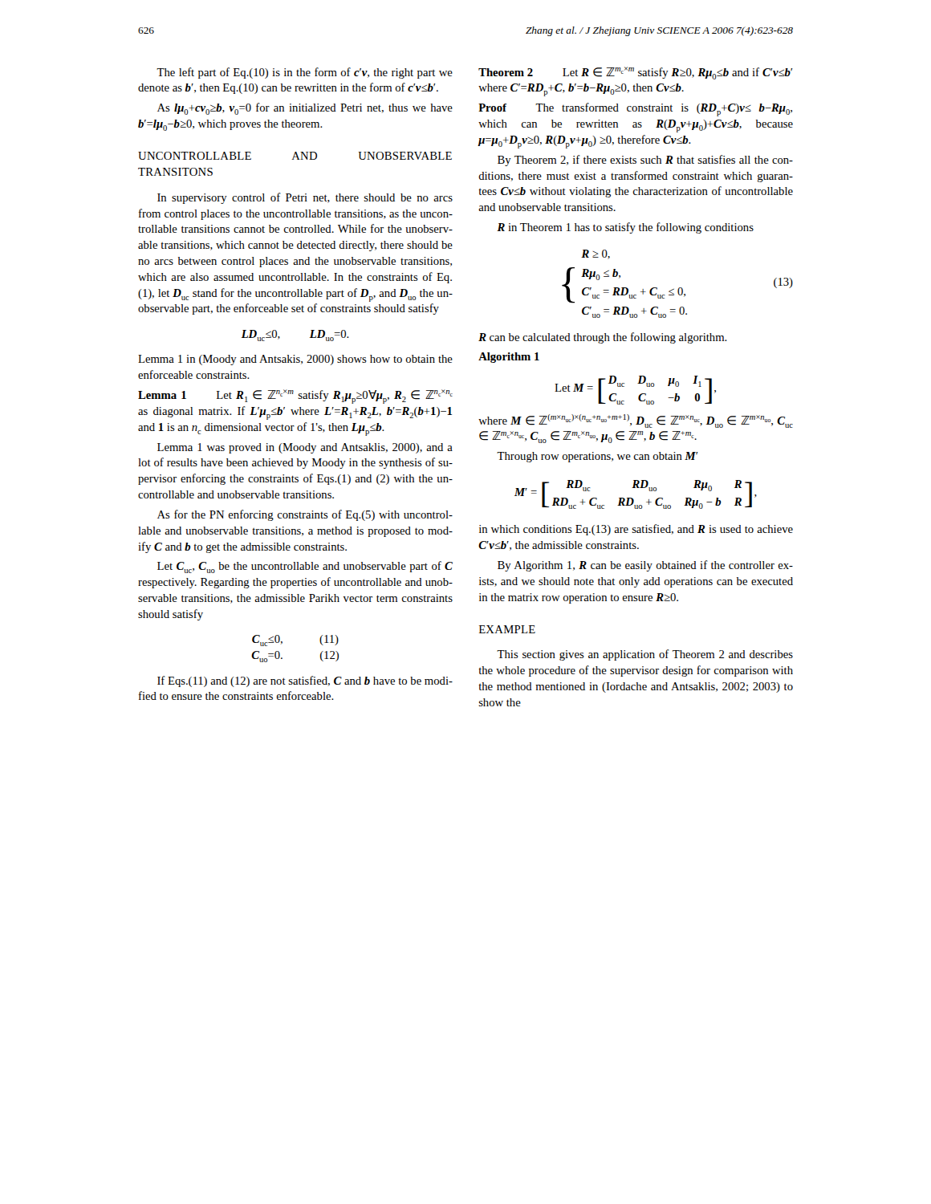626 Zhang et al. / J Zhejiang Univ SCIENCE A 2006 7(4):623-628
The left part of Eq.(10) is in the form of c′v, the right part we denote as b′, then Eq.(10) can be rewritten in the form of c′v≤b′.
As lμ0+cv0≥b, v0=0 for an initialized Petri net, thus we have b′=lμ0−b≥0, which proves the theorem.
Uncontrollable and unobservable transitons
In supervisory control of Petri net, there should be no arcs from control places to the uncontrollable transitions, as the uncontrollable transitions cannot be controlled. While for the unobservable transitions, which cannot be detected directly, there should be no arcs between control places and the unobservable transitions, which are also assumed uncontrollable. In the constraints of Eq.(1), let Duc stand for the uncontrollable part of Dp, and Duo the unobservable part, the enforceable set of constraints should satisfy
LDuc≤0, LDuo=0.
Lemma 1 in (Moody and Antsakis, 2000) shows how to obtain the enforceable constraints.
Lemma 1 Let R1 ∈ ℤnc×m satisfy R1μp≥0∀μp, R2 ∈ ℤnc×nc as diagonal matrix. If L′μp≤b′ where L′=R1+R2L, b′=R2(b+1)−1 and 1 is an nc dimensional vector of 1's, then Lμp≤b.
Lemma 1 was proved in (Moody and Antsaklis, 2000), and a lot of results have been achieved by Moody in the synthesis of supervisor enforcing the constraints of Eqs.(1) and (2) with the uncontrollable and unobservable transitions.
As for the PN enforcing constraints of Eq.(5) with uncontrollable and unobservable transitions, a method is proposed to modify C and b to get the admissible constraints.
Let Cuc, Cuo be the uncontrollable and unobservable part of C respectively. Regarding the properties of uncontrollable and unobservable transitions, the admissible Parikh vector term constraints should satisfy
Cuc≤0,(11)
Cuo=0.(12)
If Eqs.(11) and (12) are not satisfied, C and b have to be modified to ensure the constraints enforceable.
Theorem 2 Let R ∈ ℤmc×m satisfy R≥0, Rμ0≤b and if C′v≤b′ where C′=RDp+C, b′=b−Rμ0≥0, then Cv≤b.
Proof The transformed constraint is (RDp+C)v≤ b−Rμ0, which can be rewritten as R(Dpv+μ0)+Cv≤b, because μ=μ0+Dpv≥0, R(Dpv+μ0) ≥0, therefore Cv≤b.
By Theorem 2, if there exists such R that satisfies all the conditions, there must exist a transformed constraint which guarantees Cv≤b without violating the characterization of uncontrollable and unobservable transitions.
R in Theorem 1 has to satisfy the following conditions
{ R ≥ 0, Rμ0 ≤ b, C′uc = RDuc + Cuc ≤ 0, C′uo = RDuo + Cuo = 0. (13)
R can be calculated through the following algorithm.
Algorithm 1
Let M = [ Duc Duo μ0 I1 Cuc Cuo −b 0 ] ,
where M ∈ ℤ(m×nuc)×(nuc+nuo+m+1), Duc ∈ ℤm×nuc, Duo ∈ ℤm×nuo, Cuc ∈ ℤmc×nuc, Cuo ∈ ℤmc×nuo, μ0 ∈ ℤm, b ∈ ℤ+mc.
Through row operations, we can obtain M′
M′ = [ RDuc RDuo Rμ0 R RDuc + Cuc RDuo + Cuo Rμ0 − b R ] ,
in which conditions Eq.(13) are satisfied, and R is used to achieve C′v≤b′, the admissible constraints.
By Algorithm 1, R can be easily obtained if the controller exists, and we should note that only add operations can be executed in the matrix row operation to ensure R≥0.
Example
This section gives an application of Theorem 2 and describes the whole procedure of the supervisor design for comparison with the method mentioned in (Iordache and Antsaklis, 2002; 2003) to show the